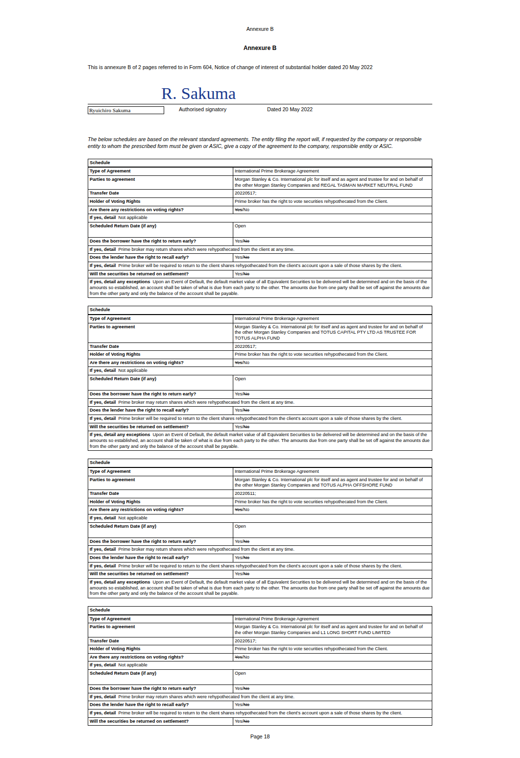Annexure B
Annexure B
This is annexure B of 2 pages referred to in Form 604, Notice of change of interest of substantial holder dated 20 May 2022
R. Sakuma
Ryuichiro Sakuma
Authorised signatory
Dated 20 May 2022
The below schedules are based on the relevant standard agreements. The entity filing the report will, if requested by the company or responsible entity to whom the prescribed form must be given or ASIC, give a copy of the agreement to the company, responsible entity or ASIC.
| Schedule |
| Type of Agreement | International Prime Brokerage Agreement |
| Parties to agreement | Morgan Stanley & Co. International plc for itself and as agent and trustee for and on behalf of the other Morgan Stanley Companies and REGAL TASMAN MARKET NEUTRAL FUND |
| Transfer Date | 20220517; |
| Holder of Voting Rights | Prime broker has the right to vote securities rehypothecated from the Client. |
| Are there any restrictions on voting rights? | Yes /No |
| If yes, detail Not applicable |
| Scheduled Return Date (if any) | Open |
| Does the borrower have the right to return early? | Yes/ No |
| If yes, detail Prime broker may return shares which were rehypothecated from the client at any time. |
| Does the lender have the right to recall early? | Yes/ No |
| If yes, detail Prime broker will be required to return to the client shares rehypothecated from the client's account upon a sale of those shares by the client. |
| Will the securities be returned on settlement? | Yes/ No |
| If yes, detail any exceptions Upon an Event of Default, the default market value of all Equivalent Securities to be delivered will be determined and on the basis of the amounts so established, an account shall be taken of what is due from each party to the other. The amounts due from one party shall be set off against the amounts due from the other party and only the balance of the account shall be payable. |
| Schedule |
| Type of Agreement | International Prime Brokerage Agreement |
| Parties to agreement | Morgan Stanley & Co. International plc for itself and as agent and trustee for and on behalf of the other Morgan Stanley Companies and TOTUS CAPITAL PTY LTD AS TRUSTEE FOR TOTUS ALPHA FUND |
| Transfer Date | 20220517; |
| Holder of Voting Rights | Prime broker has the right to vote securities rehypothecated from the Client. |
| Are there any restrictions on voting rights? | Yes /No |
| If yes, detail Not applicable |
| Scheduled Return Date (if any) | Open |
| Does the borrower have the right to return early? | Yes/ No |
| If yes, detail Prime broker may return shares which were rehypothecated from the client at any time. |
| Does the lender have the right to recall early? | Yes/ No |
| If yes, detail Prime broker will be required to return to the client shares rehypothecated from the client's account upon a sale of those shares by the client. |
| Will the securities be returned on settlement? | Yes/ No |
| If yes, detail any exceptions Upon an Event of Default, the default market value of all Equivalent Securities to be delivered will be determined and on the basis of the amounts so established, an account shall be taken of what is due from each party to the other. The amounts due from one party shall be set off against the amounts due from the other party and only the balance of the account shall be payable. |
| Schedule |
| Type of Agreement | International Prime Brokerage Agreement |
| Parties to agreement | Morgan Stanley & Co. International plc for itself and as agent and trustee for and on behalf of the other Morgan Stanley Companies and TOTUS ALPHA OFFSHORE FUND |
| Transfer Date | 20220511; |
| Holder of Voting Rights | Prime broker has the right to vote securities rehypothecated from the Client. |
| Are there any restrictions on voting rights? | Yes /No |
| If yes, detail Not applicable |
| Scheduled Return Date (if any) | Open |
| Does the borrower have the right to return early? | Yes/ No |
| If yes, detail Prime broker may return shares which were rehypothecated from the client at any time. |
| Does the lender have the right to recall early? | Yes/ No |
| If yes, detail Prime broker will be required to return to the client shares rehypothecated from the client's account upon a sale of those shares by the client. |
| Will the securities be returned on settlement? | Yes/ No |
| If yes, detail any exceptions Upon an Event of Default, the default market value of all Equivalent Securities to be delivered will be determined and on the basis of the amounts so established, an account shall be taken of what is due from each party to the other. The amounts due from one party shall be set off against the amounts due from the other party and only the balance of the account shall be payable. |
| Schedule |
| Type of Agreement | International Prime Brokerage Agreement |
| Parties to agreement | Morgan Stanley & Co. International plc for itself and as agent and trustee for and on behalf of the other Morgan Stanley Companies and L1 LONG SHORT FUND LIMITED |
| Transfer Date | 20220517; |
| Holder of Voting Rights | Prime broker has the right to vote securities rehypothecated from the Client. |
| Are there any restrictions on voting rights? | Yes /No |
| If yes, detail Not applicable |
| Scheduled Return Date (if any) | Open |
| Does the borrower have the right to return early? | Yes/ No |
| If yes, detail Prime broker may return shares which were rehypothecated from the client at any time. |
| Does the lender have the right to recall early? | Yes/ No |
| If yes, detail Prime broker will be required to return to the client shares rehypothecated from the client's account upon a sale of those shares by the client. |
| Will the securities be returned on settlement? | Yes/ No |
Page 18